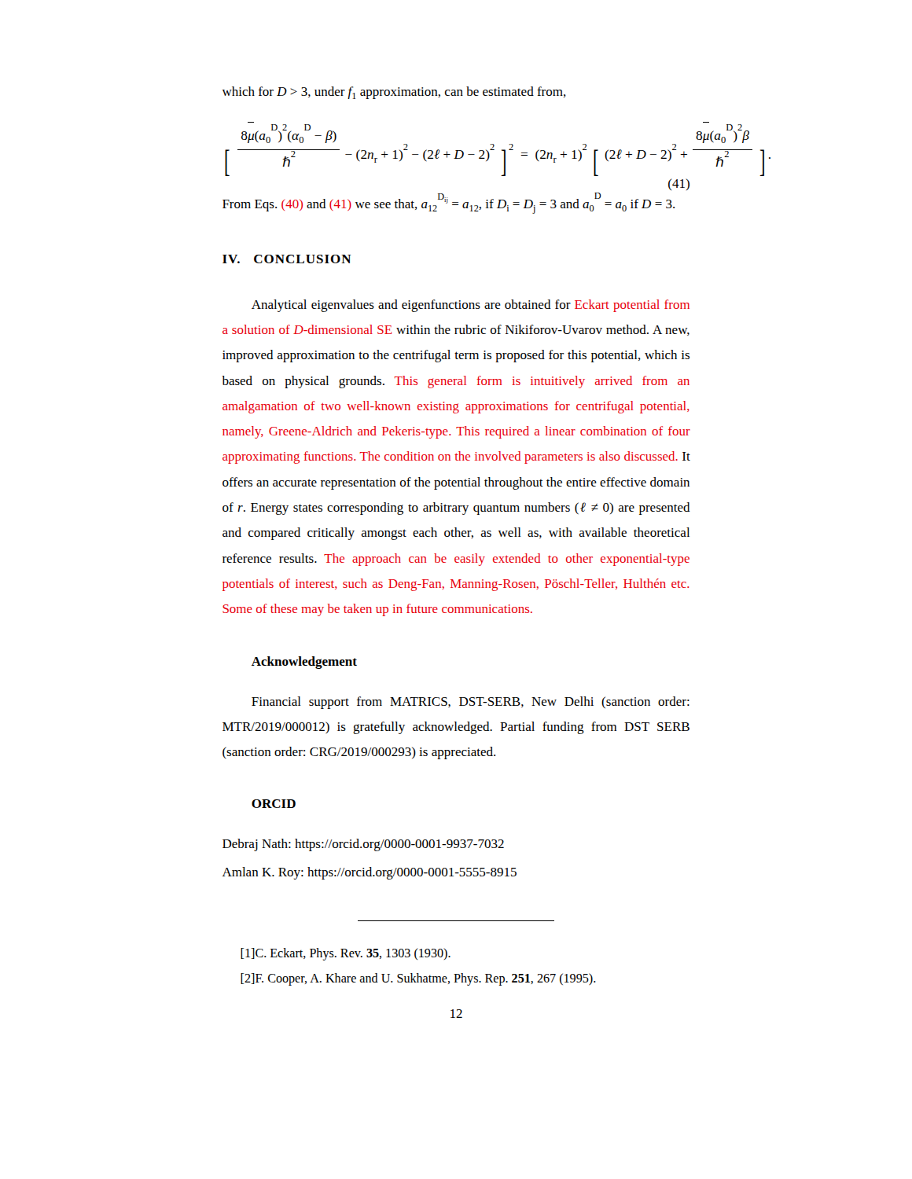which for D > 3, under f1 approximation, can be estimated from,
[ 8μ(a0D)2(α0D − β) ℏ2 − (2nr + 1)2 − (2ℓ + D − 2)2 ]2 = (2nr + 1)2 [ (2ℓ + D − 2)2 + 8μ(a0D)2β ℏ2 ]. (41)
From Eqs. (40) and (41) we see that, a12Dij = a12, if Di = Dj = 3 and a0D = a0 if D = 3.
IV. CONCLUSION
Analytical eigenvalues and eigenfunctions are obtained for Eckart potential from a solution of D-dimensional SE within the rubric of Nikiforov-Uvarov method. A new, improved approximation to the centrifugal term is proposed for this potential, which is based on physical grounds. This general form is intuitively arrived from an amalgamation of two well-known existing approximations for centrifugal potential, namely, Greene-Aldrich and Pekeris-type. This required a linear combination of four approximating functions. The condition on the involved parameters is also discussed. It offers an accurate representation of the potential throughout the entire effective domain of r. Energy states corresponding to arbitrary quantum numbers (ℓ ≠ 0) are presented and compared critically amongst each other, as well as, with available theoretical reference results. The approach can be easily extended to other exponential-type potentials of interest, such as Deng-Fan, Manning-Rosen, Pöschl-Teller, Hulthén etc. Some of these may be taken up in future communications.
Acknowledgement
Financial support from MATRICS, DST-SERB, New Delhi (sanction order: MTR/2019/000012) is gratefully acknowledged. Partial funding from DST SERB (sanction order: CRG/2019/000293) is appreciated.
ORCID
Debraj Nath: https://orcid.org/0000-0001-9937-7032
Amlan K. Roy: https://orcid.org/0000-0001-5555-8915
[1] C. Eckart, Phys. Rev. 35, 1303 (1930).
[2] F. Cooper, A. Khare and U. Sukhatme, Phys. Rep. 251, 267 (1995).
12